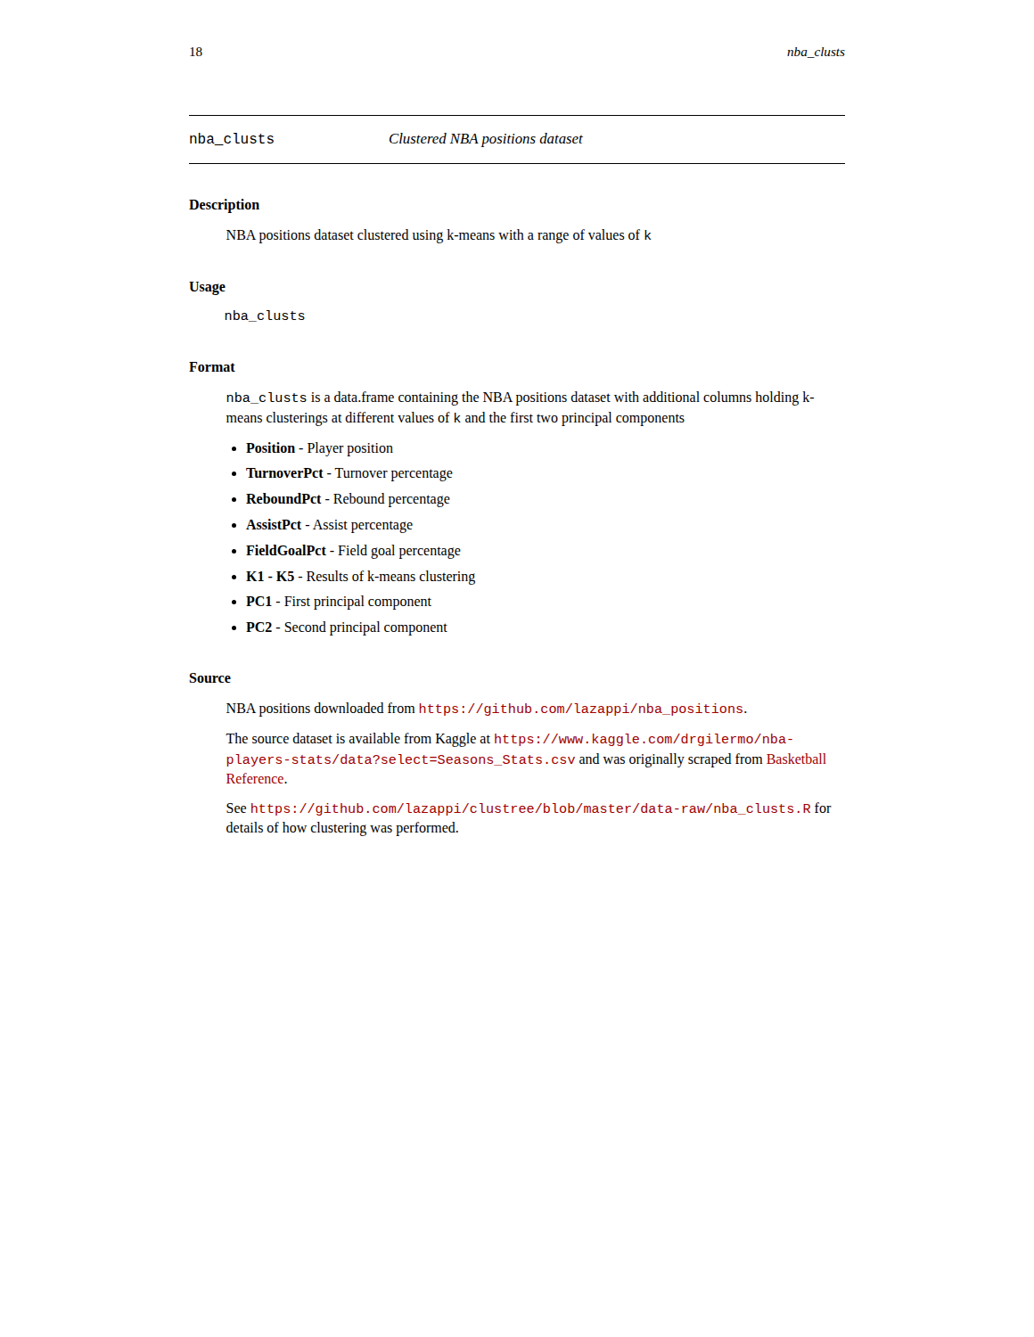18
nba_clusts
nba_clusts
Clustered NBA positions dataset
Description
NBA positions dataset clustered using k-means with a range of values of k
Usage
nba_clusts
Format
nba_clusts is a data.frame containing the NBA positions dataset with additional columns holding k-means clusterings at different values of k and the first two principal components
Position - Player position
TurnoverPct - Turnover percentage
ReboundPct - Rebound percentage
AssistPct - Assist percentage
FieldGoalPct - Field goal percentage
K1 - K5 - Results of k-means clustering
PC1 - First principal component
PC2 - Second principal component
Source
NBA positions downloaded from https://github.com/lazappi/nba_positions.
The source dataset is available from Kaggle at https://www.kaggle.com/drgilermo/nba-players-stats/data?select=Seasons_Stats.csv and was originally scraped from Basketball Reference.
See https://github.com/lazappi/clustree/blob/master/data-raw/nba_clusts.R for details of how clustering was performed.